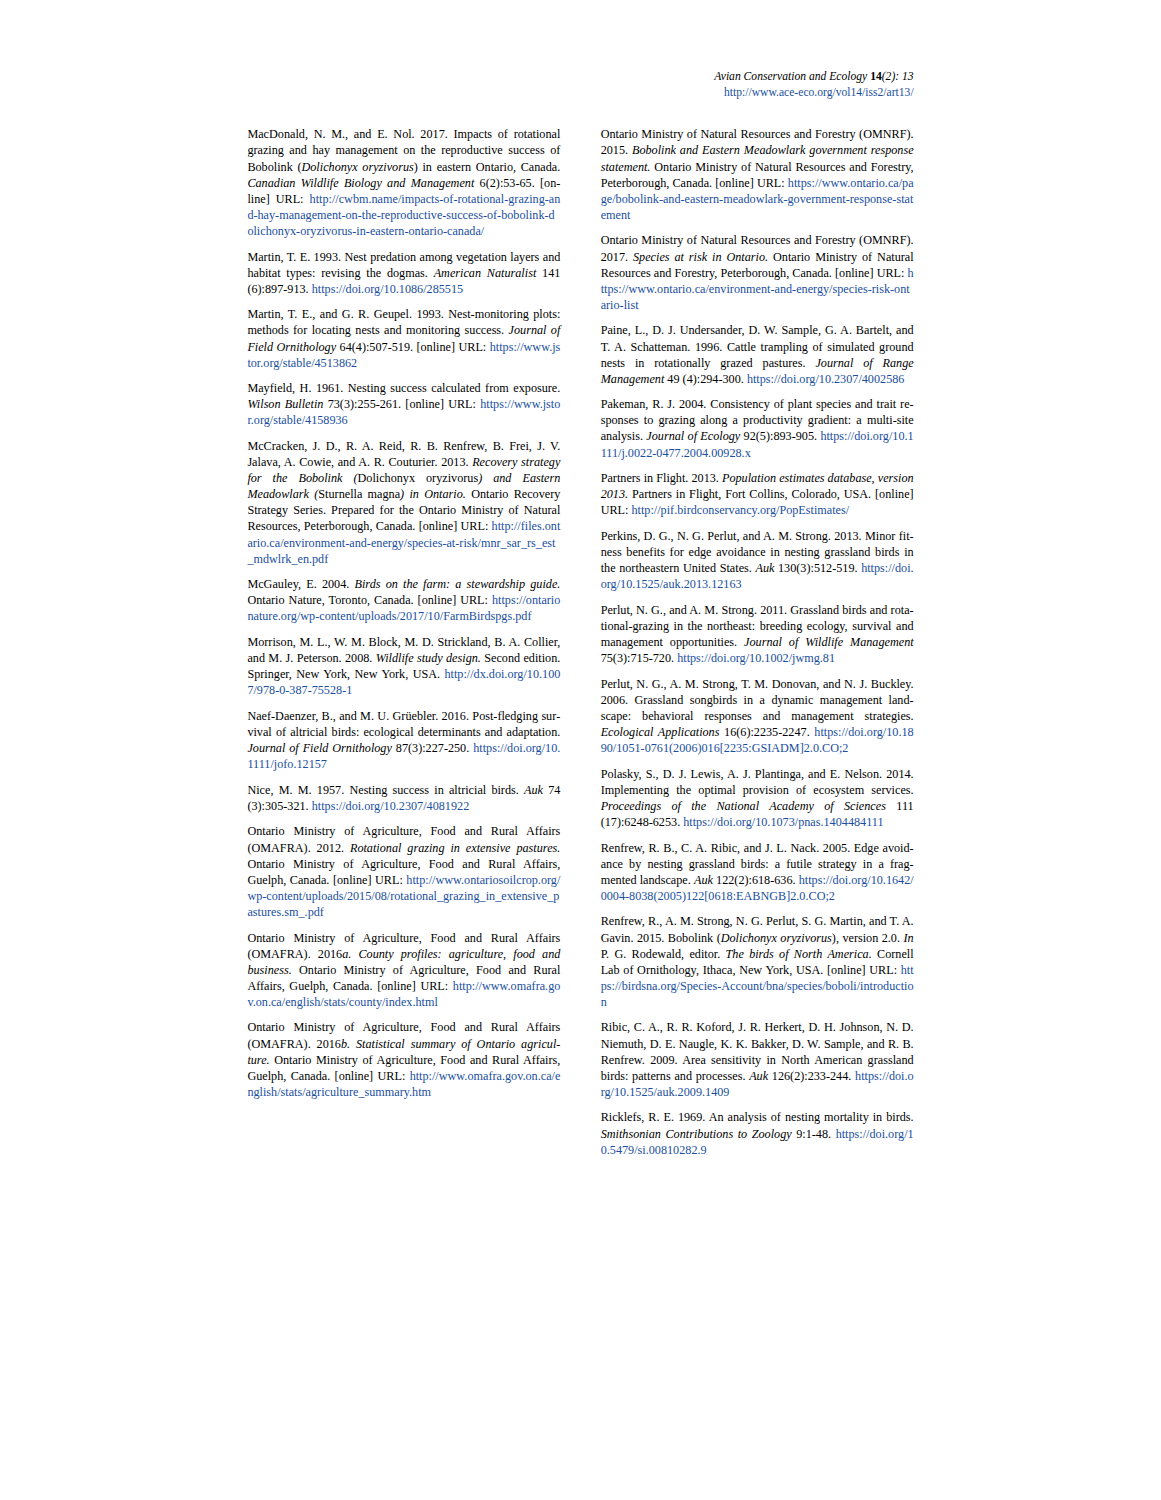Avian Conservation and Ecology 14(2): 13
http://www.ace-eco.org/vol14/iss2/art13/
MacDonald, N. M., and E. Nol. 2017. Impacts of rotational grazing and hay management on the reproductive success of Bobolink (Dolichonyx oryzivorus) in eastern Ontario, Canada. Canadian Wildlife Biology and Management 6(2):53-65. [online] URL: http://cwbm.name/impacts-of-rotational-grazing-and-hay-management-on-the-reproductive-success-of-bobolink-dolichonyx-oryzivorus-in-eastern-ontario-canada/
Martin, T. E. 1993. Nest predation among vegetation layers and habitat types: revising the dogmas. American Naturalist 141 (6):897-913. https://doi.org/10.1086/285515
Martin, T. E., and G. R. Geupel. 1993. Nest-monitoring plots: methods for locating nests and monitoring success. Journal of Field Ornithology 64(4):507-519. [online] URL: https://www.jstor.org/stable/4513862
Mayfield, H. 1961. Nesting success calculated from exposure. Wilson Bulletin 73(3):255-261. [online] URL: https://www.jstor.org/stable/4158936
McCracken, J. D., R. A. Reid, R. B. Renfrew, B. Frei, J. V. Jalava, A. Cowie, and A. R. Couturier. 2013. Recovery strategy for the Bobolink (Dolichonyx oryzivorus) and Eastern Meadowlark (Sturnella magna) in Ontario. Ontario Recovery Strategy Series. Prepared for the Ontario Ministry of Natural Resources, Peterborough, Canada. [online] URL: http://files.ontario.ca/environment-and-energy/species-at-risk/mnr_sar_rs_est_mdwlrk_en.pdf
McGauley, E. 2004. Birds on the farm: a stewardship guide. Ontario Nature, Toronto, Canada. [online] URL: https://ontarionature.org/wp-content/uploads/2017/10/FarmBirdspgs.pdf
Morrison, M. L., W. M. Block, M. D. Strickland, B. A. Collier, and M. J. Peterson. 2008. Wildlife study design. Second edition. Springer, New York, New York, USA. http://dx.doi.org/10.1007/978-0-387-75528-1
Naef-Daenzer, B., and M. U. Grüebler. 2016. Post-fledging survival of altricial birds: ecological determinants and adaptation. Journal of Field Ornithology 87(3):227-250. https://doi.org/10.1111/jofo.12157
Nice, M. M. 1957. Nesting success in altricial birds. Auk 74 (3):305-321. https://doi.org/10.2307/4081922
Ontario Ministry of Agriculture, Food and Rural Affairs (OMAFRA). 2012. Rotational grazing in extensive pastures. Ontario Ministry of Agriculture, Food and Rural Affairs, Guelph, Canada. [online] URL: http://www.ontariosoilcrop.org/wp-content/uploads/2015/08/rotational_grazing_in_extensive_pastures.sm_.pdf
Ontario Ministry of Agriculture, Food and Rural Affairs (OMAFRA). 2016a. County profiles: agriculture, food and business. Ontario Ministry of Agriculture, Food and Rural Affairs, Guelph, Canada. [online] URL: http://www.omafra.gov.on.ca/english/stats/county/index.html
Ontario Ministry of Agriculture, Food and Rural Affairs (OMAFRA). 2016b. Statistical summary of Ontario agriculture. Ontario Ministry of Agriculture, Food and Rural Affairs, Guelph, Canada. [online] URL: http://www.omafra.gov.on.ca/english/stats/agriculture_summary.htm
Ontario Ministry of Natural Resources and Forestry (OMNRF). 2015. Bobolink and Eastern Meadowlark government response statement. Ontario Ministry of Natural Resources and Forestry, Peterborough, Canada. [online] URL: https://www.ontario.ca/page/bobolink-and-eastern-meadowlark-government-response-statement
Ontario Ministry of Natural Resources and Forestry (OMNRF). 2017. Species at risk in Ontario. Ontario Ministry of Natural Resources and Forestry, Peterborough, Canada. [online] URL: https://www.ontario.ca/environment-and-energy/species-risk-ontario-list
Paine, L., D. J. Undersander, D. W. Sample, G. A. Bartelt, and T. A. Schatteman. 1996. Cattle trampling of simulated ground nests in rotationally grazed pastures. Journal of Range Management 49 (4):294-300. https://doi.org/10.2307/4002586
Pakeman, R. J. 2004. Consistency of plant species and trait responses to grazing along a productivity gradient: a multi-site analysis. Journal of Ecology 92(5):893-905. https://doi.org/10.1111/j.0022-0477.2004.00928.x
Partners in Flight. 2013. Population estimates database, version 2013. Partners in Flight, Fort Collins, Colorado, USA. [online] URL: http://pif.birdconservancy.org/PopEstimates/
Perkins, D. G., N. G. Perlut, and A. M. Strong. 2013. Minor fitness benefits for edge avoidance in nesting grassland birds in the northeastern United States. Auk 130(3):512-519. https://doi.org/10.1525/auk.2013.12163
Perlut, N. G., and A. M. Strong. 2011. Grassland birds and rotational-grazing in the northeast: breeding ecology, survival and management opportunities. Journal of Wildlife Management 75(3):715-720. https://doi.org/10.1002/jwmg.81
Perlut, N. G., A. M. Strong, T. M. Donovan, and N. J. Buckley. 2006. Grassland songbirds in a dynamic management landscape: behavioral responses and management strategies. Ecological Applications 16(6):2235-2247. https://doi.org/10.1890/1051-0761(2006)016[2235:GSIADM]2.0.CO;2
Polasky, S., D. J. Lewis, A. J. Plantinga, and E. Nelson. 2014. Implementing the optimal provision of ecosystem services. Proceedings of the National Academy of Sciences 111 (17):6248-6253. https://doi.org/10.1073/pnas.1404484111
Renfrew, R. B., C. A. Ribic, and J. L. Nack. 2005. Edge avoidance by nesting grassland birds: a futile strategy in a fragmented landscape. Auk 122(2):618-636. https://doi.org/10.1642/0004-8038(2005)122[0618:EABNGB]2.0.CO;2
Renfrew, R., A. M. Strong, N. G. Perlut, S. G. Martin, and T. A. Gavin. 2015. Bobolink (Dolichonyx oryzivorus), version 2.0. In P. G. Rodewald, editor. The birds of North America. Cornell Lab of Ornithology, Ithaca, New York, USA. [online] URL: https://birdsna.org/Species-Account/bna/species/boboli/introduction
Ribic, C. A., R. R. Koford, J. R. Herkert, D. H. Johnson, N. D. Niemuth, D. E. Naugle, K. K. Bakker, D. W. Sample, and R. B. Renfrew. 2009. Area sensitivity in North American grassland birds: patterns and processes. Auk 126(2):233-244. https://doi.org/10.1525/auk.2009.1409
Ricklefs, R. E. 1969. An analysis of nesting mortality in birds. Smithsonian Contributions to Zoology 9:1-48. https://doi.org/10.5479/si.00810282.9